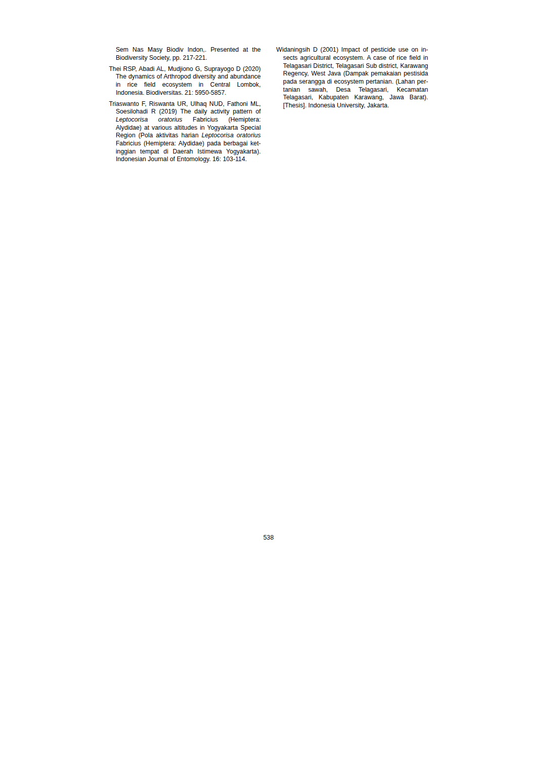Sem Nas Masy Biodiv Indon,. Presented at the Biodiversity Society, pp. 217-221.
Thei RSP, Abadi AL, Mudjiono G, Suprayogo D (2020) The dynamics of Arthropod diversity and abundance in rice field ecosystem in Central Lombok, Indonesia. Biodiversitas. 21: 5950-5857.
Triaswanto F, Riswanta UR, Ulhaq NUD, Fathoni ML, Soesilohadi R (2019) The daily activity pattern of Leptocorisa oratorius Fabricius (Hemiptera: Alydidae) at various altitudes in Yogyakarta Special Region (Pola aktivitas harian Leptocorisa oratorius Fabricius (Hemiptera: Alydidae) pada berbagai ketinggian tempat di Daerah Istimewa Yogyakarta). Indonesian Journal of Entomology. 16: 103-114.
Widaningsih D (2001) Impact of pesticide use on insects agricultural ecosystem. A case of rice field in Telagasari District, Telagasari Sub district, Karawang Regency, West Java (Dampak pemakaian pestisida pada serangga di ecosystem pertanian. (Lahan pertanian sawah, Desa Telagasari, Kecamatan Telagasari, Kabupaten Karawang, Jawa Barat). [Thesis]. Indonesia University, Jakarta.
538